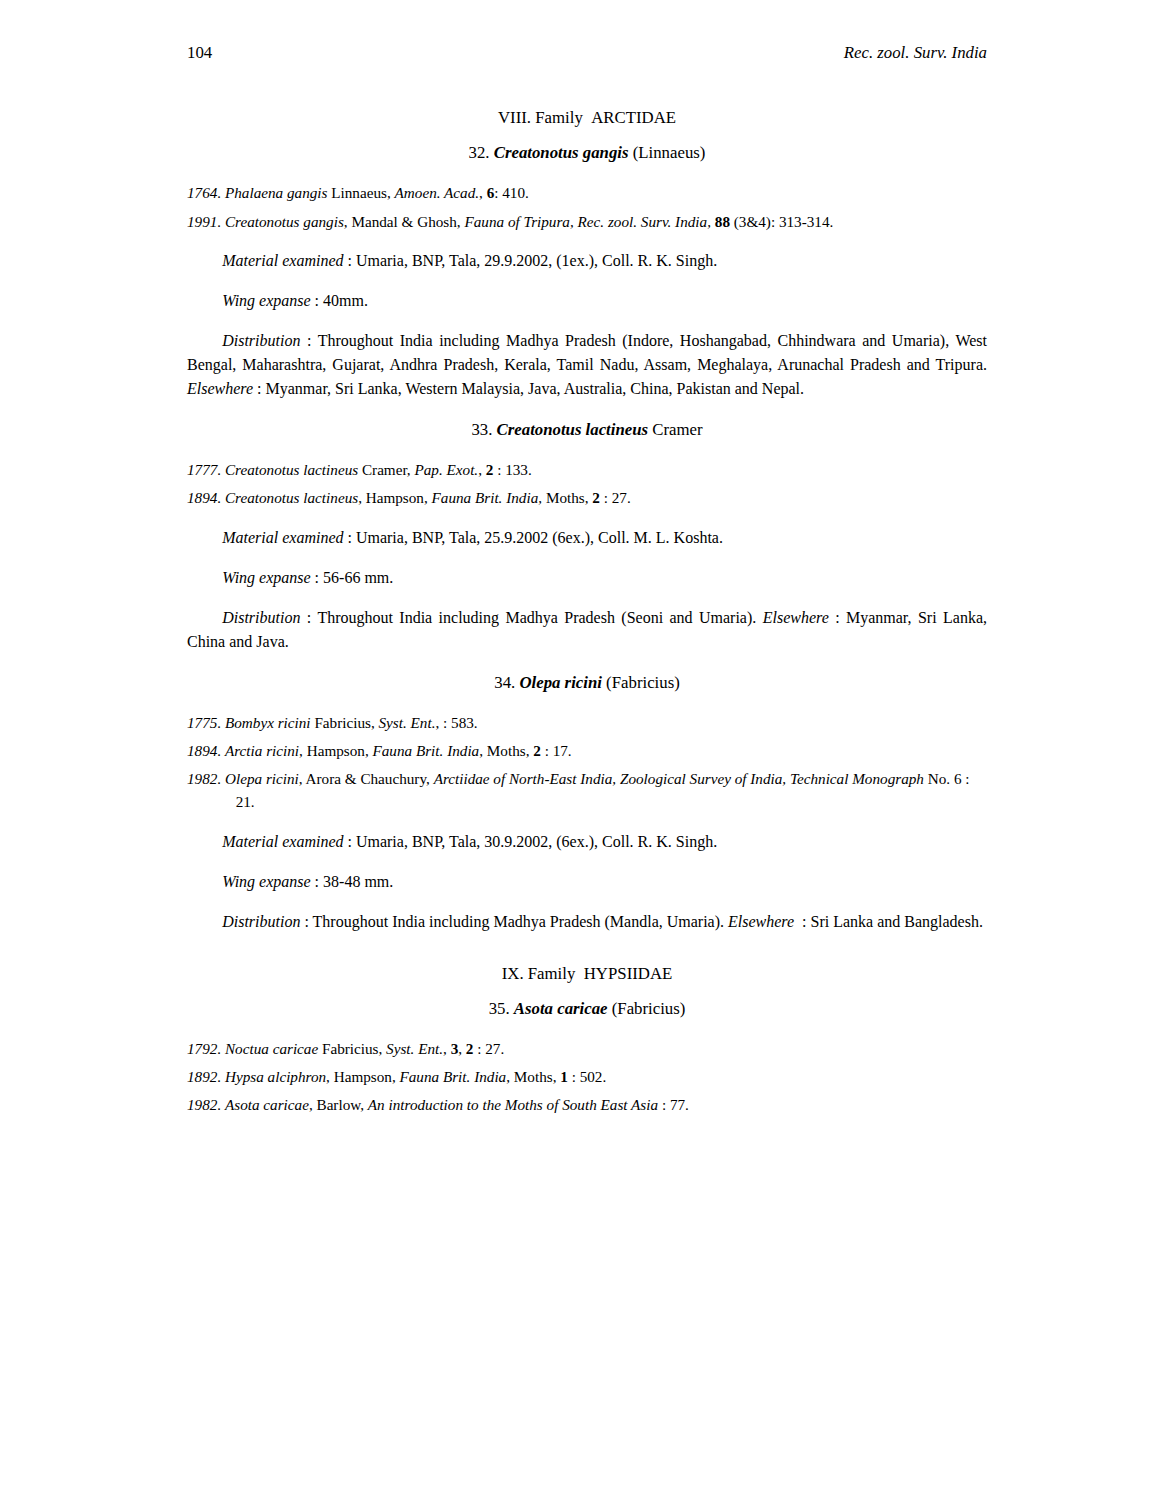104 Rec. zool. Surv. India
VIII. Family ARCTIDAE
32. Creatonotus gangis (Linnaeus)
1764. Phalaena gangis Linnaeus, Amoen. Acad., 6: 410.
1991. Creatonotus gangis, Mandal & Ghosh, Fauna of Tripura, Rec. zool. Surv. India, 88 (3&4): 313-314.
Material examined : Umaria, BNP, Tala, 29.9.2002, (1ex.), Coll. R. K. Singh.
Wing expanse : 40mm.
Distribution : Throughout India including Madhya Pradesh (Indore, Hoshangabad, Chhindwara and Umaria), West Bengal, Maharashtra, Gujarat, Andhra Pradesh, Kerala, Tamil Nadu, Assam, Meghalaya, Arunachal Pradesh and Tripura. Elsewhere : Myanmar, Sri Lanka, Western Malaysia, Java, Australia, China, Pakistan and Nepal.
33. Creatonotus lactineus Cramer
1777. Creatonotus lactineus Cramer, Pap. Exot., 2 : 133.
1894. Creatonotus lactineus, Hampson, Fauna Brit. India, Moths, 2 : 27.
Material examined : Umaria, BNP, Tala, 25.9.2002 (6ex.), Coll. M. L. Koshta.
Wing expanse : 56-66 mm.
Distribution : Throughout India including Madhya Pradesh (Seoni and Umaria). Elsewhere : Myanmar, Sri Lanka, China and Java.
34. Olepa ricini (Fabricius)
1775. Bombyx ricini Fabricius, Syst. Ent., : 583.
1894. Arctia ricini, Hampson, Fauna Brit. India, Moths, 2 : 17.
1982. Olepa ricini, Arora & Chauchury, Arctiidae of North-East India, Zoological Survey of India, Technical Monograph No. 6 : 21.
Material examined : Umaria, BNP, Tala, 30.9.2002, (6ex.), Coll. R. K. Singh.
Wing expanse : 38-48 mm.
Distribution : Throughout India including Madhya Pradesh (Mandla, Umaria). Elsewhere : Sri Lanka and Bangladesh.
IX. Family HYPSIIDAE
35. Asota caricae (Fabricius)
1792. Noctua caricae Fabricius, Syst. Ent., 3, 2 : 27.
1892. Hypsa alciphron, Hampson, Fauna Brit. India, Moths, 1 : 502.
1982. Asota caricae, Barlow, An introduction to the Moths of South East Asia : 77.